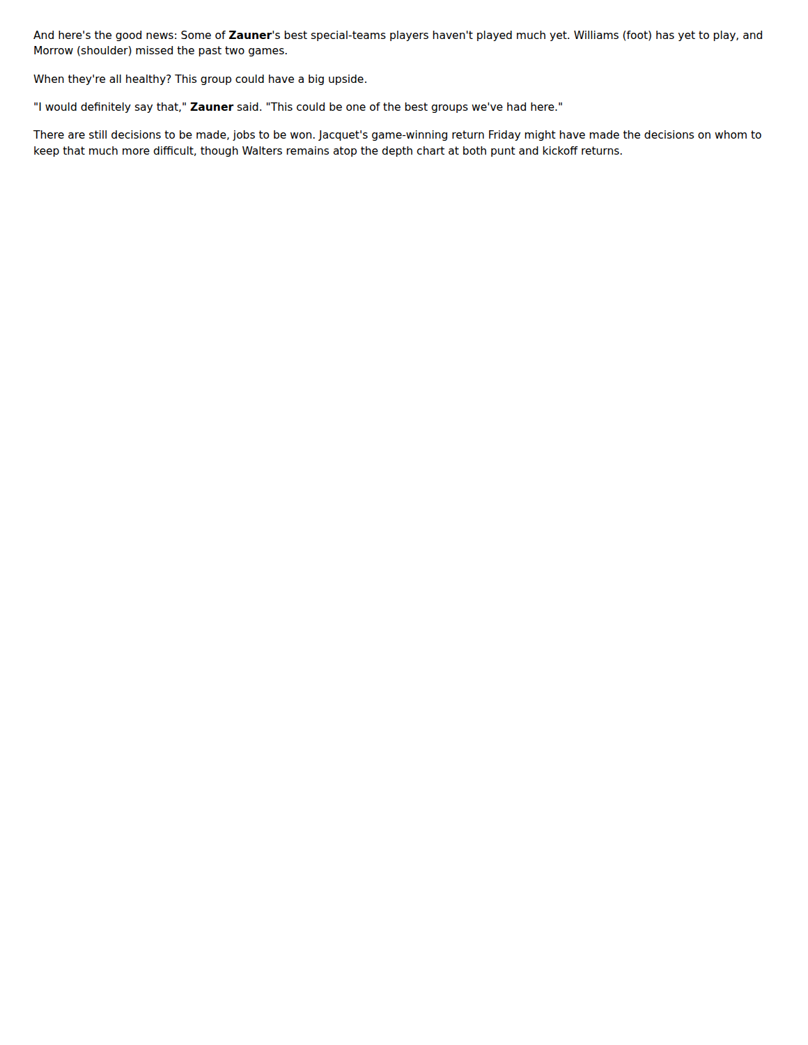And here's the good news: Some of Zauner's best special-teams players haven't played much yet. Williams (foot) has yet to play, and Morrow (shoulder) missed the past two games.
When they're all healthy? This group could have a big upside.
"I would definitely say that," Zauner said. "This could be one of the best groups we've had here."
There are still decisions to be made, jobs to be won. Jacquet's game-winning return Friday might have made the decisions on whom to keep that much more difficult, though Walters remains atop the depth chart at both punt and kickoff returns.